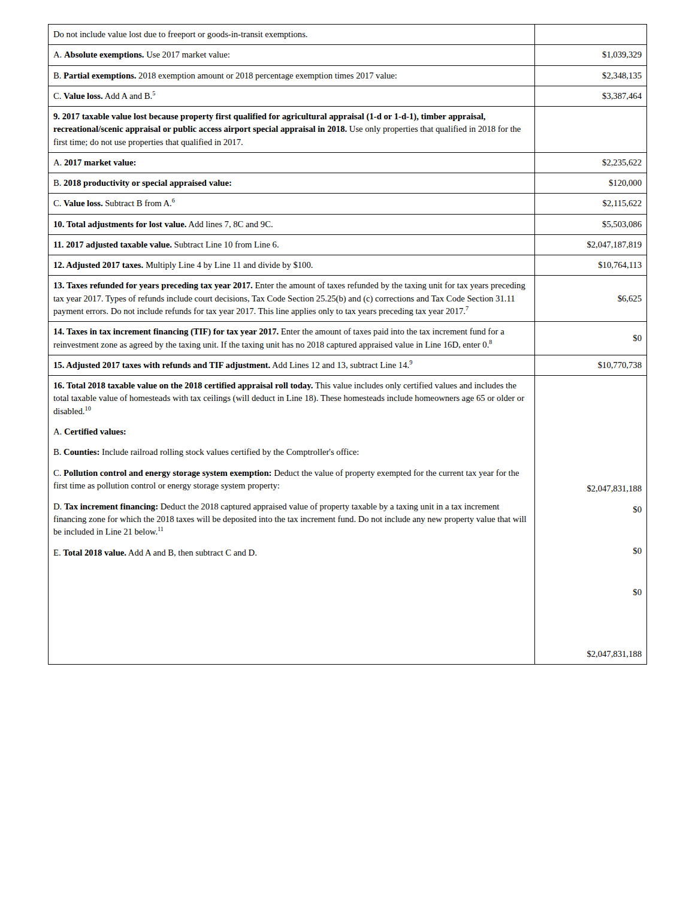| Do not include value lost due to freeport or goods-in-transit exemptions. | |
| A. Absolute exemptions. Use 2017 market value: | $1,039,329 |
| B. Partial exemptions. 2018 exemption amount or 2018 percentage exemption times 2017 value: | $2,348,135 |
| C. Value loss. Add A and B. 5 | $3,387,464 |
| 9. 2017 taxable value lost because property first qualified for agricultural appraisal (1-d or 1-d-1), timber appraisal, recreational/scenic appraisal or public access airport special appraisal in 2018. Use only properties that qualified in 2018 for the first time; do not use properties that qualified in 2017. | |
| A. 2017 market value: | $2,235,622 |
| B. 2018 productivity or special appraised value: | $120,000 |
| C. Value loss. Subtract B from A. 6 | $2,115,622 |
| 10. Total adjustments for lost value. Add lines 7, 8C and 9C. | $5,503,086 |
| 11. 2017 adjusted taxable value. Subtract Line 10 from Line 6. | $2,047,187,819 |
| 12. Adjusted 2017 taxes. Multiply Line 4 by Line 11 and divide by $100. | $10,764,113 |
| 13. Taxes refunded for years preceding tax year 2017. Enter the amount of taxes refunded by the taxing unit for tax years preceding tax year 2017. Types of refunds include court decisions, Tax Code Section 25.25(b) and (c) corrections and Tax Code Section 31.11 payment errors. Do not include refunds for tax year 2017. This line applies only to tax years preceding tax year 2017. 7 | $6,625 |
| 14. Taxes in tax increment financing (TIF) for tax year 2017. Enter the amount of taxes paid into the tax increment fund for a reinvestment zone as agreed by the taxing unit. If the taxing unit has no 2018 captured appraised value in Line 16D, enter 0. 8 | $0 |
| 15. Adjusted 2017 taxes with refunds and TIF adjustment. Add Lines 12 and 13, subtract Line 14. 9 | $10,770,738 |
| 16. Total 2018 taxable value on the 2018 certified appraisal roll today. This value includes only certified values and includes the total taxable value of homesteads with tax ceilings (will deduct in Line 18). These homesteads include homeowners age 65 or older or disabled. 10 A. Certified values: B. Counties: Include railroad rolling stock values certified by the Comptroller's office: C. Pollution control and energy storage system exemption: Deduct the value of property exempted for the current tax year for the first time as pollution control or energy storage system property: D. Tax increment financing: Deduct the 2018 captured appraised value of property taxable by a taxing unit in a tax increment financing zone for which the 2018 taxes will be deposited into the tax increment fund. Do not include any new property value that will be included in Line 21 below. 11 E. Total 2018 value. Add A and B, then subtract C and D. | $2,047,831,188 $0 $0 $0 $2,047,831,188 |